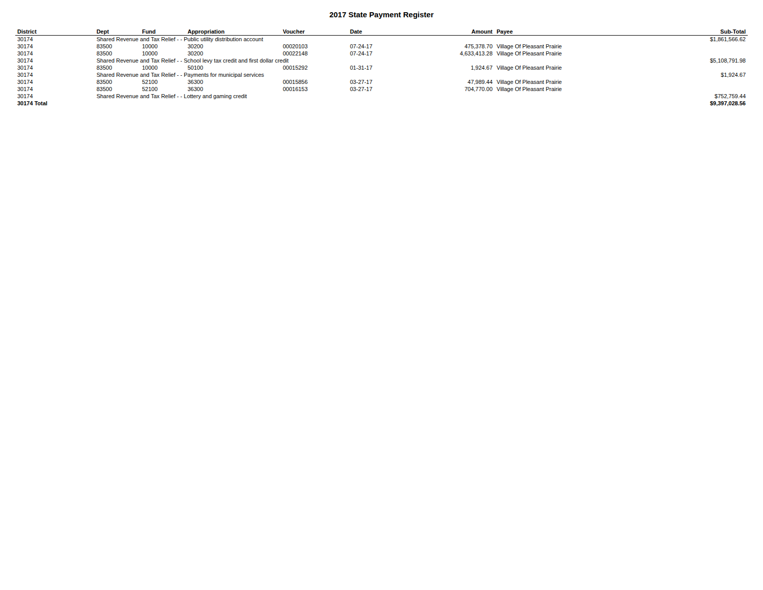2017 State Payment Register
| District | Dept | Fund | Appropriation | Voucher | Date | Amount | Payee | Sub-Total |
| --- | --- | --- | --- | --- | --- | --- | --- | --- |
| 30174 | Shared Revenue and Tax Relief - - Public utility distribution account | $1,861,566.62 |
| 30174 | 83500 | 10000 | 30200 | 00020103 | 07-24-17 | 475,378.70 | Village Of Pleasant Prairie | |
| 30174 | 83500 | 10000 | 30200 | 00022148 | 07-24-17 | 4,633,413.28 | Village Of Pleasant Prairie | |
| 30174 | Shared Revenue and Tax Relief - - School levy tax credit and first dollar credit | $5,108,791.98 |
| 30174 | 83500 | 10000 | 50100 | 00015292 | 01-31-17 | 1,924.67 | Village Of Pleasant Prairie | |
| 30174 | Shared Revenue and Tax Relief - - Payments for municipal services | $1,924.67 |
| 30174 | 83500 | 52100 | 36300 | 00015856 | 03-27-17 | 47,989.44 | Village Of Pleasant Prairie | |
| 30174 | 83500 | 52100 | 36300 | 00016153 | 03-27-17 | 704,770.00 | Village Of Pleasant Prairie | |
| 30174 | Shared Revenue and Tax Relief - - Lottery and gaming credit | $752,759.44 |
| 30174 Total | | $9,397,028.56 |